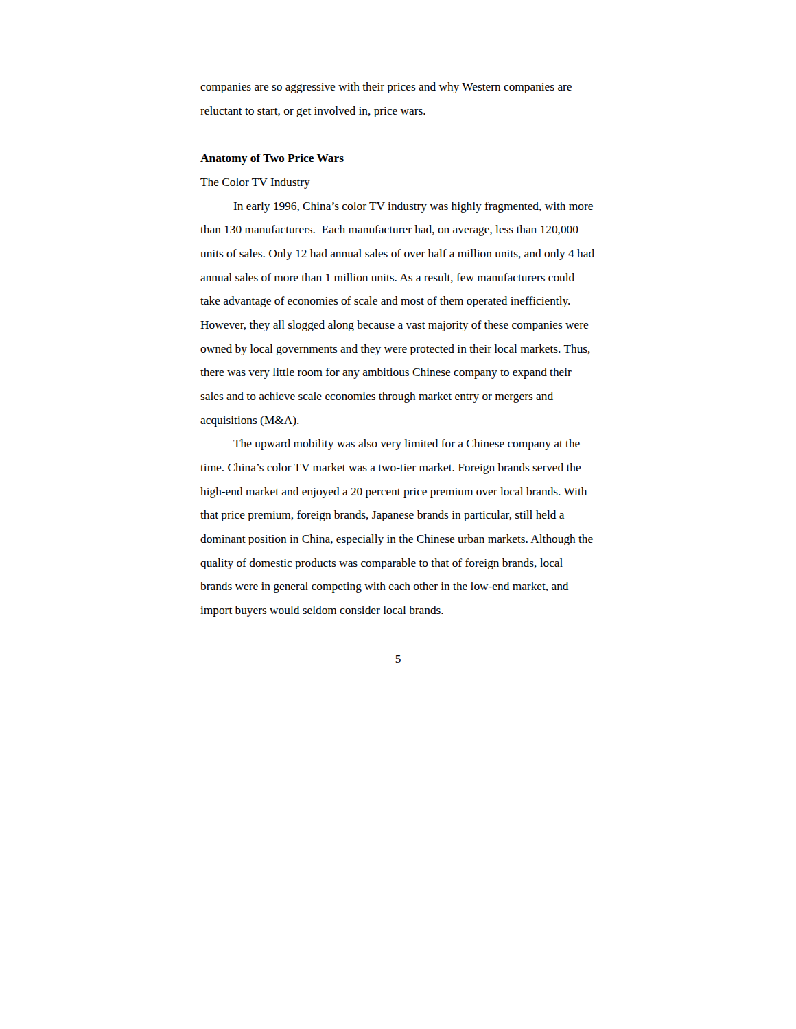companies are so aggressive with their prices and why Western companies are reluctant to start, or get involved in, price wars.
Anatomy of Two Price Wars
The Color TV Industry
In early 1996, China’s color TV industry was highly fragmented, with more than 130 manufacturers. Each manufacturer had, on average, less than 120,000 units of sales. Only 12 had annual sales of over half a million units, and only 4 had annual sales of more than 1 million units. As a result, few manufacturers could take advantage of economies of scale and most of them operated inefficiently. However, they all slogged along because a vast majority of these companies were owned by local governments and they were protected in their local markets. Thus, there was very little room for any ambitious Chinese company to expand their sales and to achieve scale economies through market entry or mergers and acquisitions (M&A).
The upward mobility was also very limited for a Chinese company at the time. China’s color TV market was a two-tier market. Foreign brands served the high-end market and enjoyed a 20 percent price premium over local brands. With that price premium, foreign brands, Japanese brands in particular, still held a dominant position in China, especially in the Chinese urban markets. Although the quality of domestic products was comparable to that of foreign brands, local brands were in general competing with each other in the low-end market, and import buyers would seldom consider local brands.
5